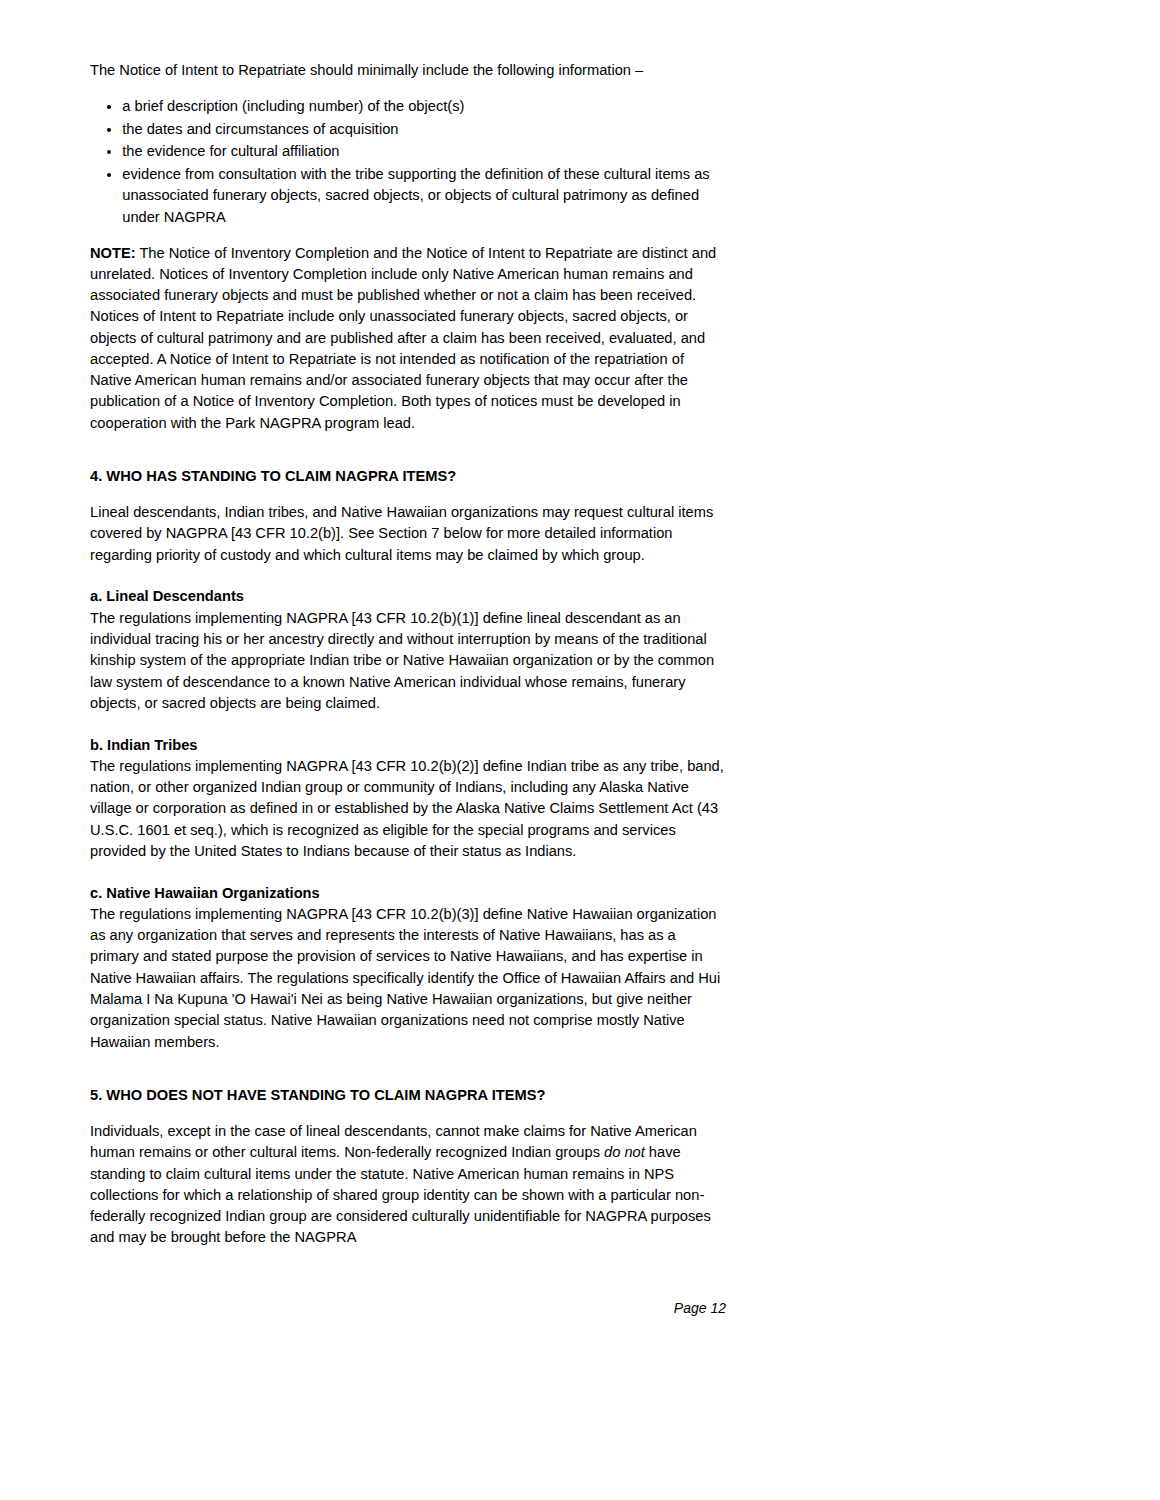The Notice of Intent to Repatriate should minimally include the following information –
a brief description (including number) of the object(s)
the dates and circumstances of acquisition
the evidence for cultural affiliation
evidence from consultation with the tribe supporting the definition of these cultural items as unassociated funerary objects, sacred objects, or objects of cultural patrimony as defined under NAGPRA
NOTE: The Notice of Inventory Completion and the Notice of Intent to Repatriate are distinct and unrelated. Notices of Inventory Completion include only Native American human remains and associated funerary objects and must be published whether or not a claim has been received. Notices of Intent to Repatriate include only unassociated funerary objects, sacred objects, or objects of cultural patrimony and are published after a claim has been received, evaluated, and accepted. A Notice of Intent to Repatriate is not intended as notification of the repatriation of Native American human remains and/or associated funerary objects that may occur after the publication of a Notice of Inventory Completion. Both types of notices must be developed in cooperation with the Park NAGPRA program lead.
4. WHO HAS STANDING TO CLAIM NAGPRA ITEMS?
Lineal descendants, Indian tribes, and Native Hawaiian organizations may request cultural items covered by NAGPRA [43 CFR 10.2(b)]. See Section 7 below for more detailed information regarding priority of custody and which cultural items may be claimed by which group.
a. Lineal Descendants
The regulations implementing NAGPRA [43 CFR 10.2(b)(1)] define lineal descendant as an individual tracing his or her ancestry directly and without interruption by means of the traditional kinship system of the appropriate Indian tribe or Native Hawaiian organization or by the common law system of descendance to a known Native American individual whose remains, funerary objects, or sacred objects are being claimed.
b. Indian Tribes
The regulations implementing NAGPRA [43 CFR 10.2(b)(2)] define Indian tribe as any tribe, band, nation, or other organized Indian group or community of Indians, including any Alaska Native village or corporation as defined in or established by the Alaska Native Claims Settlement Act (43 U.S.C. 1601 et seq.), which is recognized as eligible for the special programs and services provided by the United States to Indians because of their status as Indians.
c. Native Hawaiian Organizations
The regulations implementing NAGPRA [43 CFR 10.2(b)(3)] define Native Hawaiian organization as any organization that serves and represents the interests of Native Hawaiians, has as a primary and stated purpose the provision of services to Native Hawaiians, and has expertise in Native Hawaiian affairs. The regulations specifically identify the Office of Hawaiian Affairs and Hui Malama I Na Kupuna 'O Hawai'i Nei as being Native Hawaiian organizations, but give neither organization special status. Native Hawaiian organizations need not comprise mostly Native Hawaiian members.
5. WHO DOES NOT HAVE STANDING TO CLAIM NAGPRA ITEMS?
Individuals, except in the case of lineal descendants, cannot make claims for Native American human remains or other cultural items. Non-federally recognized Indian groups do not have standing to claim cultural items under the statute. Native American human remains in NPS collections for which a relationship of shared group identity can be shown with a particular non-federally recognized Indian group are considered culturally unidentifiable for NAGPRA purposes and may be brought before the NAGPRA
Page 12